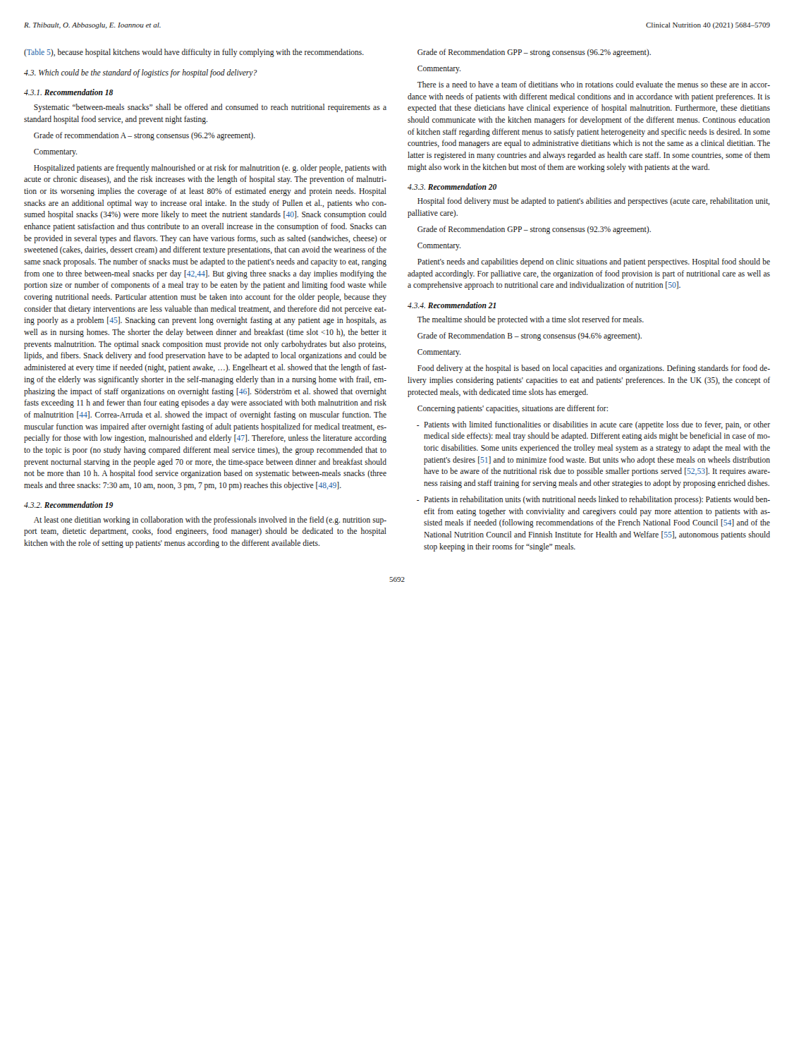R. Thibault, O. Abbasoglu, E. Ioannou et al.
Clinical Nutrition 40 (2021) 5684–5709
(Table 5), because hospital kitchens would have difficulty in fully complying with the recommendations.
4.3. Which could be the standard of logistics for hospital food delivery?
4.3.1. Recommendation 18
Systematic “between-meals snacks” shall be offered and consumed to reach nutritional requirements as a standard hospital food service, and prevent night fasting.
Grade of recommendation A – strong consensus (96.2% agreement).
Commentary.
Hospitalized patients are frequently malnourished or at risk for malnutrition (e. g. older people, patients with acute or chronic diseases), and the risk increases with the length of hospital stay. The prevention of malnutrition or its worsening implies the coverage of at least 80% of estimated energy and protein needs. Hospital snacks are an additional optimal way to increase oral intake. In the study of Pullen et al., patients who consumed hospital snacks (34%) were more likely to meet the nutrient standards [40]. Snack consumption could enhance patient satisfaction and thus contribute to an overall increase in the consumption of food. Snacks can be provided in several types and flavors. They can have various forms, such as salted (sandwiches, cheese) or sweetened (cakes, dairies, dessert cream) and different texture presentations, that can avoid the weariness of the same snack proposals. The number of snacks must be adapted to the patient's needs and capacity to eat, ranging from one to three between-meal snacks per day [42,44]. But giving three snacks a day implies modifying the portion size or number of components of a meal tray to be eaten by the patient and limiting food waste while covering nutritional needs. Particular attention must be taken into account for the older people, because they consider that dietary interventions are less valuable than medical treatment, and therefore did not perceive eating poorly as a problem [45]. Snacking can prevent long overnight fasting at any patient age in hospitals, as well as in nursing homes. The shorter the delay between dinner and breakfast (time slot <10 h), the better it prevents malnutrition. The optimal snack composition must provide not only carbohydrates but also proteins, lipids, and fibers. Snack delivery and food preservation have to be adapted to local organizations and could be administered at every time if needed (night, patient awake, …). Engelheart et al. showed that the length of fasting of the elderly was significantly shorter in the self-managing elderly than in a nursing home with frail, emphasizing the impact of staff organizations on overnight fasting [46]. Söderström et al. showed that overnight fasts exceeding 11 h and fewer than four eating episodes a day were associated with both malnutrition and risk of malnutrition [44]. Correa-Arruda et al. showed the impact of overnight fasting on muscular function. The muscular function was impaired after overnight fasting of adult patients hospitalized for medical treatment, especially for those with low ingestion, malnourished and elderly [47]. Therefore, unless the literature according to the topic is poor (no study having compared different meal service times), the group recommended that to prevent nocturnal starving in the people aged 70 or more, the time-space between dinner and breakfast should not be more than 10 h. A hospital food service organization based on systematic between-meals snacks (three meals and three snacks: 7:30 am, 10 am, noon, 3 pm, 7 pm, 10 pm) reaches this objective [48,49].
4.3.2. Recommendation 19
At least one dietitian working in collaboration with the professionals involved in the field (e.g. nutrition support team, dietetic department, cooks, food engineers, food manager) should be dedicated to the hospital kitchen with the role of setting up patients' menus according to the different available diets.
Grade of Recommendation GPP – strong consensus (96.2% agreement).
Commentary.
There is a need to have a team of dietitians who in rotations could evaluate the menus so these are in accordance with needs of patients with different medical conditions and in accordance with patient preferences. It is expected that these dieticians have clinical experience of hospital malnutrition. Furthermore, these dietitians should communicate with the kitchen managers for development of the different menus. Continous education of kitchen staff regarding different menus to satisfy patient heterogeneity and specific needs is desired. In some countries, food managers are equal to administrative dietitians which is not the same as a clinical dietitian. The latter is registered in many countries and always regarded as health care staff. In some countries, some of them might also work in the kitchen but most of them are working solely with patients at the ward.
4.3.3. Recommendation 20
Hospital food delivery must be adapted to patient's abilities and perspectives (acute care, rehabilitation unit, palliative care).
Grade of Recommendation GPP – strong consensus (92.3% agreement).
Commentary.
Patient's needs and capabilities depend on clinic situations and patient perspectives. Hospital food should be adapted accordingly. For palliative care, the organization of food provision is part of nutritional care as well as a comprehensive approach to nutritional care and individualization of nutrition [50].
4.3.4. Recommendation 21
The mealtime should be protected with a time slot reserved for meals.
Grade of Recommendation B – strong consensus (94.6% agreement).
Commentary.
Food delivery at the hospital is based on local capacities and organizations. Defining standards for food delivery implies considering patients' capacities to eat and patients' preferences. In the UK (35), the concept of protected meals, with dedicated time slots has emerged.
Concerning patients' capacities, situations are different for:
Patients with limited functionalities or disabilities in acute care (appetite loss due to fever, pain, or other medical side effects): meal tray should be adapted. Different eating aids might be beneficial in case of motoric disabilities. Some units experienced the trolley meal system as a strategy to adapt the meal with the patient's desires [51] and to minimize food waste. But units who adopt these meals on wheels distribution have to be aware of the nutritional risk due to possible smaller portions served [52,53]. It requires awareness raising and staff training for serving meals and other strategies to adopt by proposing enriched dishes.
Patients in rehabilitation units (with nutritional needs linked to rehabilitation process): Patients would benefit from eating together with conviviality and caregivers could pay more attention to patients with assisted meals if needed (following recommendations of the French National Food Council [54] and of the National Nutrition Council and Finnish Institute for Health and Welfare [55], autonomous patients should stop keeping in their rooms for “single” meals.
5692